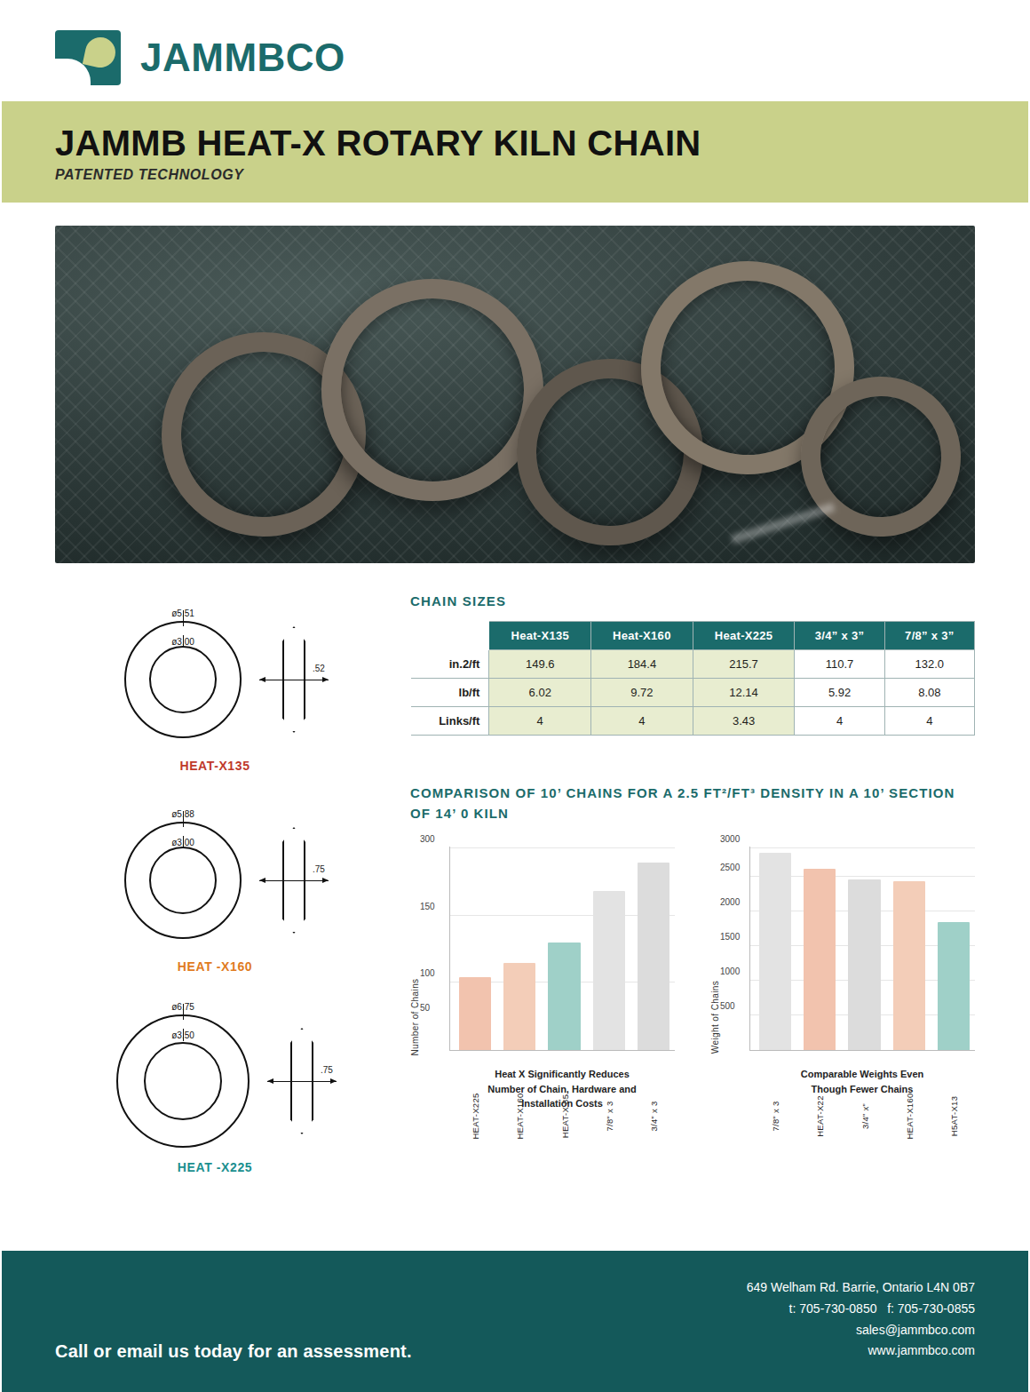JAMMBCO
JAMMB HEAT-X Rotary Kiln Chain
Patented Technology
ø5.51 ø3.00
.52
HEAT-X135
ø5.88 ø3.00
.75
HEAT -X160
ø6.75 ø3.50
.75
HEAT -X225
Chain Sizes
| | Heat-X135 | Heat-X160 | Heat-X225 | 3/4” x 3” | 7/8” x 3” |
| --- | --- | --- | --- | --- | --- |
| in.2/ft | 149.6 | 184.4 | 215.7 | 110.7 | 132.0 |
| lb/ft | 6.02 | 9.72 | 12.14 | 5.92 | 8.08 |
| Links/ft | 4 | 4 | 3.43 | 4 | 4 |
Comparison of 10’ Chains for a 2.5 ft²/ft³ Density in a 10’ Section of 14’ 0 Kiln
Number of Chains
100 150 300 50
HEAT-X225
HEAT-X160
HEAT-X 35
7/8” x 3
3/4” x 3
Heat X Significantly Reduces
Number of Chain, Hardware and
Installation Costs
Weight of Chains
500 1000 1500 2000 2500 3000
7/8” x 3
HEAT-X22
3/4” x”
HEAT-X160
H5AT-X13
Comparable Weights Even
Though Fewer Chains
Call or email us today for an assessment.
649 Welham Rd. Barrie, Ontario L4N 0B7
t: 705-730-0850 f: 705-730-0855
sales@jammbco.com
www.jammbco.com